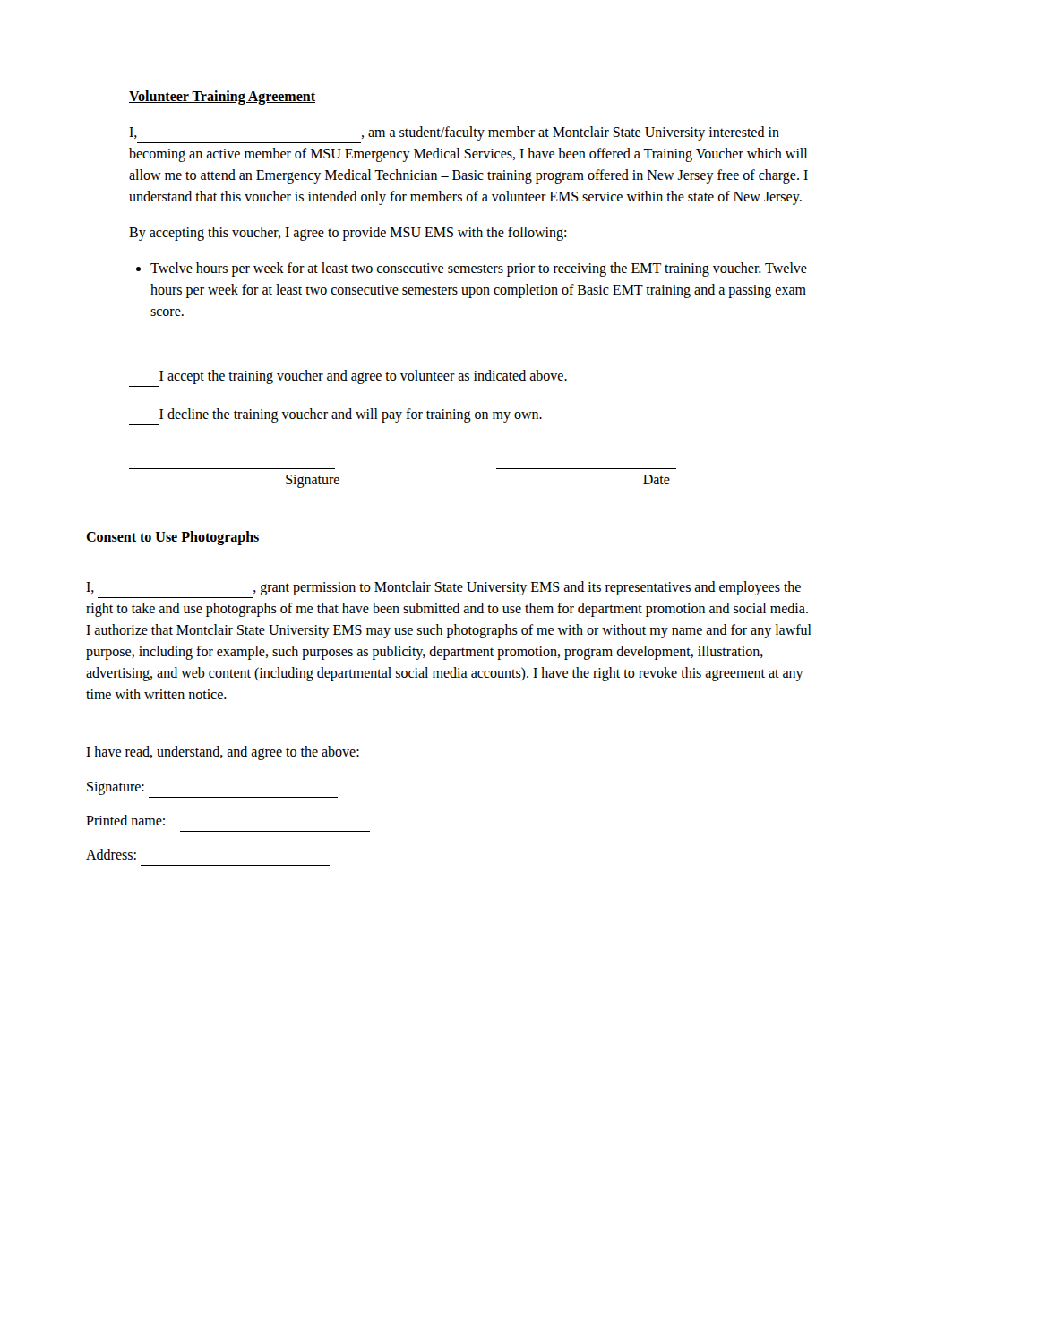Volunteer Training Agreement
I, , am a student/faculty member at Montclair State University interested in becoming an active member of MSU Emergency Medical Services, I have been offered a Training Voucher which will allow me to attend an Emergency Medical Technician – Basic training program offered in New Jersey free of charge. I understand that this voucher is intended only for members of a volunteer EMS service within the state of New Jersey.
By accepting this voucher, I agree to provide MSU EMS with the following:
Twelve hours per week for at least two consecutive semesters prior to receiving the EMT training voucher. Twelve hours per week for at least two consecutive semesters upon completion of Basic EMT training and a passing exam score.
I accept the training voucher and agree to volunteer as indicated above.
I decline the training voucher and will pay for training on my own.
| Signature | Date |
Consent to Use Photographs
I, , grant permission to Montclair State University EMS and its representatives and employees the right to take and use photographs of me that have been submitted and to use them for department promotion and social media. I authorize that Montclair State University EMS may use such photographs of me with or without my name and for any lawful purpose, including for example, such purposes as publicity, department promotion, program development, illustration, advertising, and web content (including departmental social media accounts). I have the right to revoke this agreement at any time with written notice.
I have read, understand, and agree to the above:
Signature:
Printed name:
Address: